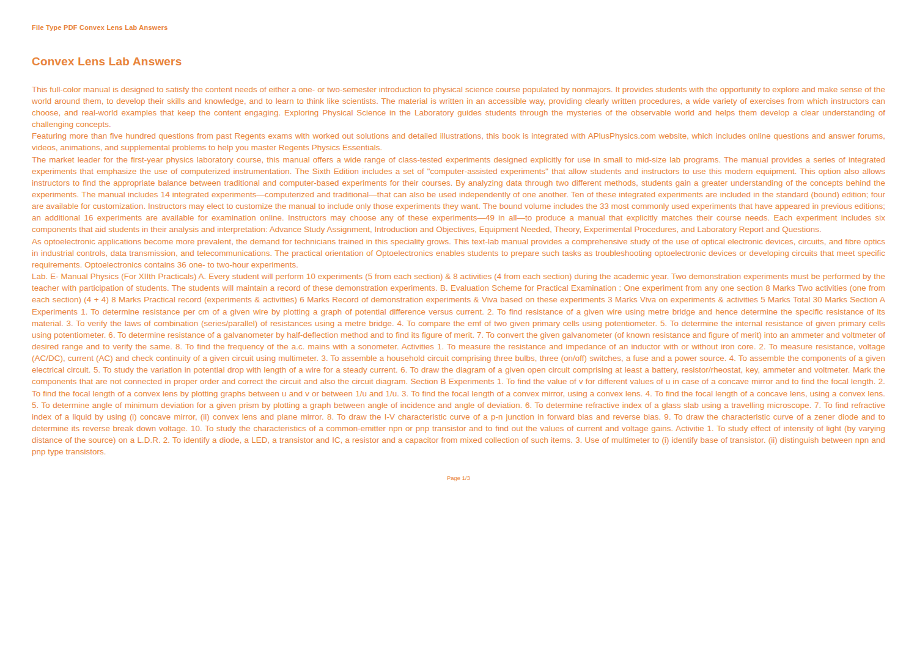File Type PDF Convex Lens Lab Answers
Convex Lens Lab Answers
This full-color manual is designed to satisfy the content needs of either a one- or two-semester introduction to physical science course populated by nonmajors. It provides students with the opportunity to explore and make sense of the world around them, to develop their skills and knowledge, and to learn to think like scientists. The material is written in an accessible way, providing clearly written procedures, a wide variety of exercises from which instructors can choose, and real-world examples that keep the content engaging. Exploring Physical Science in the Laboratory guides students through the mysteries of the observable world and helps them develop a clear understanding of challenging concepts.
Featuring more than five hundred questions from past Regents exams with worked out solutions and detailed illustrations, this book is integrated with APlusPhysics.com website, which includes online questions and answer forums, videos, animations, and supplemental problems to help you master Regents Physics Essentials.
The market leader for the first-year physics laboratory course, this manual offers a wide range of class-tested experiments designed explicitly for use in small to mid-size lab programs. The manual provides a series of integrated experiments that emphasize the use of computerized instrumentation. The Sixth Edition includes a set of "computer-assisted experiments" that allow students and instructors to use this modern equipment. This option also allows instructors to find the appropriate balance between traditional and computer-based experiments for their courses. By analyzing data through two different methods, students gain a greater understanding of the concepts behind the experiments. The manual includes 14 integrated experiments—computerized and traditional—that can also be used independently of one another. Ten of these integrated experiments are included in the standard (bound) edition; four are available for customization. Instructors may elect to customize the manual to include only those experiments they want. The bound volume includes the 33 most commonly used experiments that have appeared in previous editions; an additional 16 experiments are available for examination online. Instructors may choose any of these experiments—49 in all—to produce a manual that explicitly matches their course needs. Each experiment includes six components that aid students in their analysis and interpretation: Advance Study Assignment, Introduction and Objectives, Equipment Needed, Theory, Experimental Procedures, and Laboratory Report and Questions.
As optoelectronic applications become more prevalent, the demand for technicians trained in this speciality grows. This text-lab manual provides a comprehensive study of the use of optical electronic devices, circuits, and fibre optics in industrial controls, data transmission, and telecommunications. The practical orientation of Optoelectronics enables students to prepare such tasks as troubleshooting optoelectronic devices or developing circuits that meet specific requirements. Optoelectronics contains 36 one- to two-hour experiments.
Lab. E- Manual Physics (For XIIth Practicals) A. Every student will perform 10 experiments (5 from each section) & 8 activities (4 from each section) during the academic year. Two demonstration experiments must be performed by the teacher with participation of students. The students will maintain a record of these demonstration experiments. B. Evaluation Scheme for Practical Examination : One experiment from any one section 8 Marks Two activities (one from each section) (4 + 4) 8 Marks Practical record (experiments & activities) 6 Marks Record of demonstration experiments & Viva based on these experiments 3 Marks Viva on experiments & activities 5 Marks Total 30 Marks Section A Experiments 1. To determine resistance per cm of a given wire by plotting a graph of potential difference versus current. 2. To find resistance of a given wire using metre bridge and hence determine the specific resistance of its material. 3. To verify the laws of combination (series/parallel) of resistances using a metre bridge. 4. To compare the emf of two given primary cells using potentiometer. 5. To determine the internal resistance of given primary cells using potentiometer. 6. To determine resistance of a galvanometer by half-deflection method and to find its figure of merit. 7. To convert the given galvanometer (of known resistance and figure of merit) into an ammeter and voltmeter of desired range and to verify the same. 8. To find the frequency of the a.c. mains with a sonometer. Activities 1. To measure the resistance and impedance of an inductor with or without iron core. 2. To measure resistance, voltage (AC/DC), current (AC) and check continuity of a given circuit using multimeter. 3. To assemble a household circuit comprising three bulbs, three (on/off) switches, a fuse and a power source. 4. To assemble the components of a given electrical circuit. 5. To study the variation in potential drop with length of a wire for a steady current. 6. To draw the diagram of a given open circuit comprising at least a battery, resistor/rheostat, key, ammeter and voltmeter. Mark the components that are not connected in proper order and correct the circuit and also the circuit diagram. Section B Experiments 1. To find the value of v for different values of u in case of a concave mirror and to find the focal length. 2. To find the focal length of a convex lens by plotting graphs between u and v or between 1/u and 1/u. 3. To find the focal length of a convex mirror, using a convex lens. 4. To find the focal length of a concave lens, using a convex lens. 5. To determine angle of minimum deviation for a given prism by plotting a graph between angle of incidence and angle of deviation. 6. To determine refractive index of a glass slab using a travelling microscope. 7. To find refractive index of a liquid by using (i) concave mirror, (ii) convex lens and plane mirror. 8. To draw the I-V characteristic curve of a p-n junction in forward bias and reverse bias. 9. To draw the characteristic curve of a zener diode and to determine its reverse break down voltage. 10. To study the characteristics of a common-emitter npn or pnp transistor and to find out the values of current and voltage gains. Activitie 1. To study effect of intensity of light (by varying distance of the source) on a L.D.R. 2. To identify a diode, a LED, a transistor and IC, a resistor and a capacitor from mixed collection of such items. 3. Use of multimeter to (i) identify base of transistor. (ii) distinguish between npn and pnp type transistors.
Page 1/3